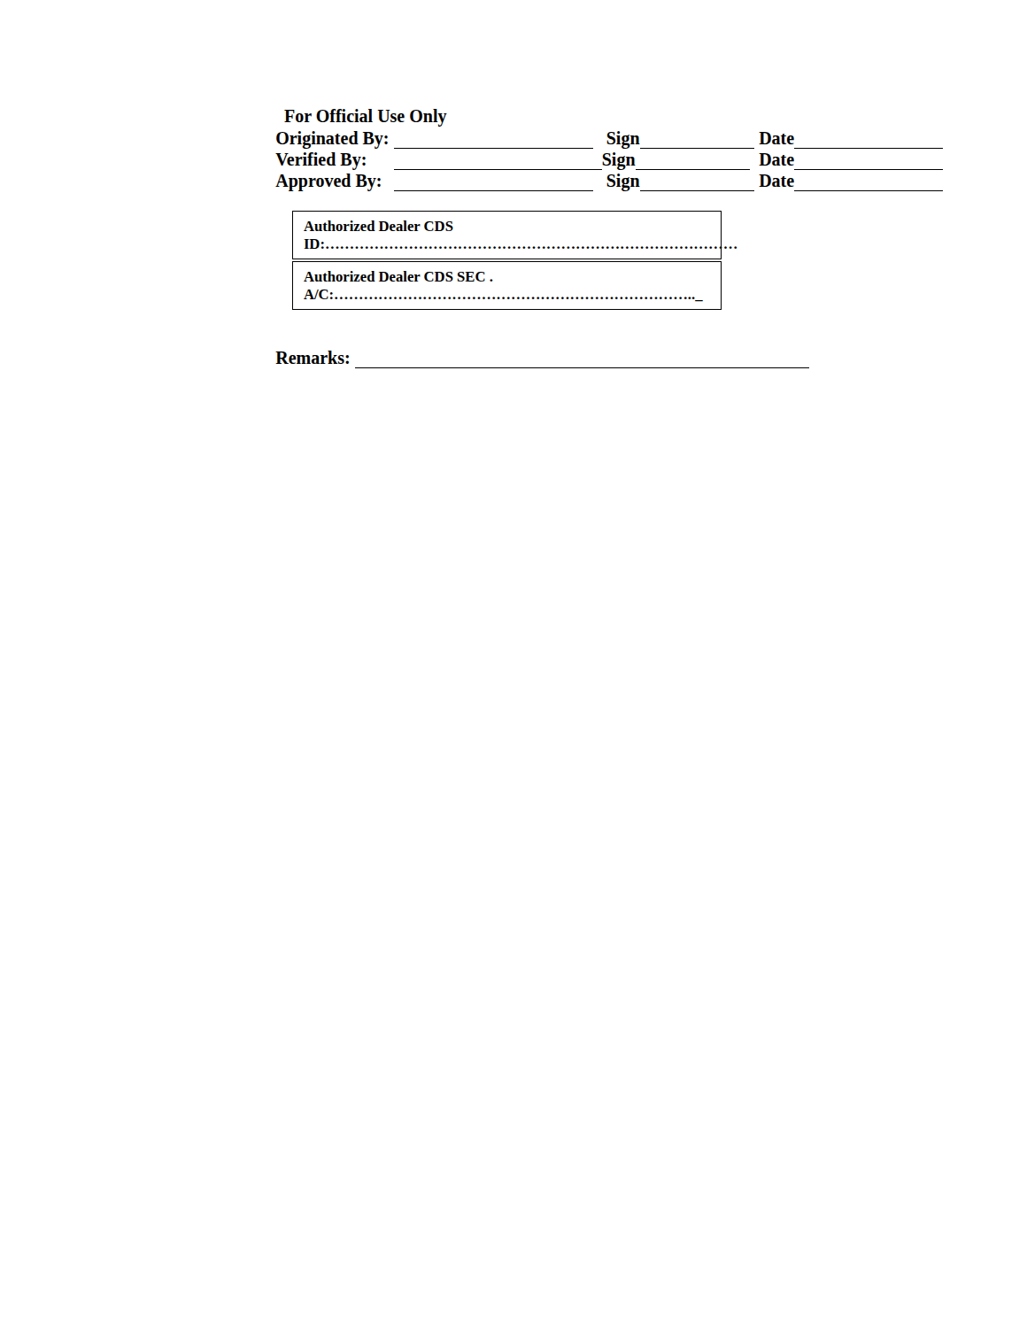For Official Use Only
| Originated By: | | Sign | Date |
| Verified By: | | Sign | Date |
| Approved By: | | Sign | Date |
Authorized Dealer CDS ID:…………………………………………………………………………
Authorized Dealer CDS SEC . A/C:……………………………………………………………….._
Remarks: